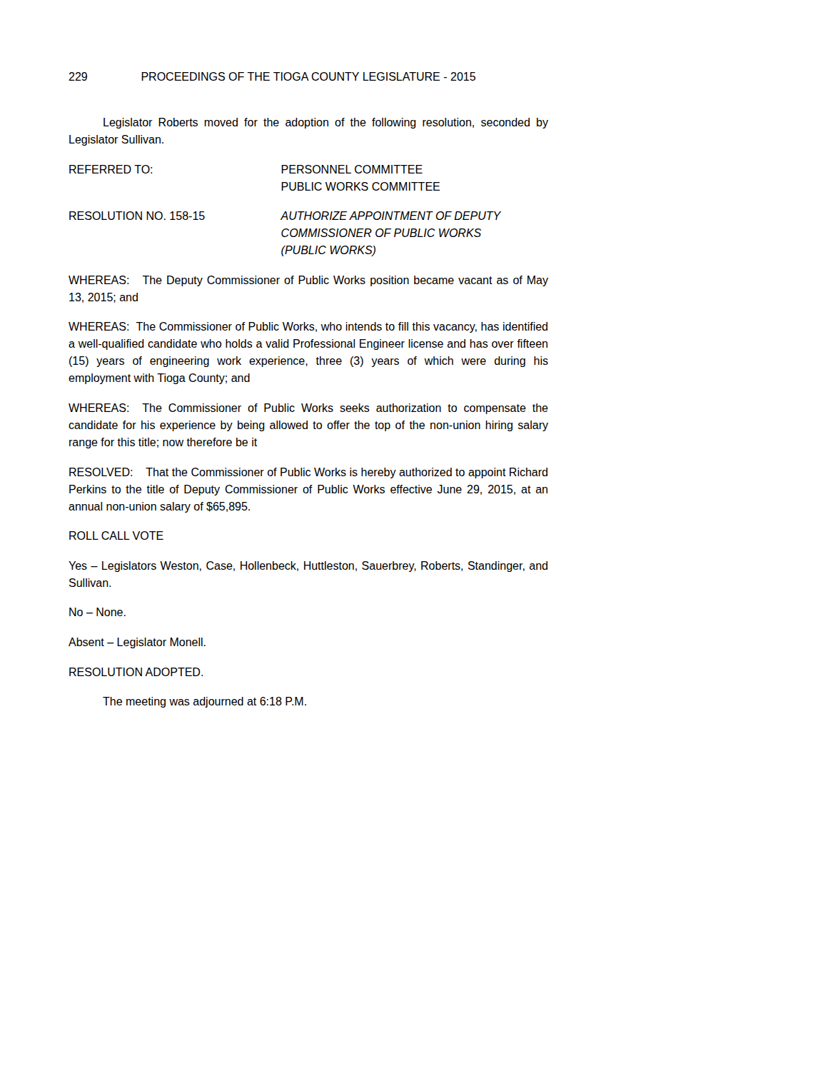229
PROCEEDINGS OF THE TIOGA COUNTY LEGISLATURE - 2015
Legislator Roberts moved for the adoption of the following resolution, seconded by Legislator Sullivan.
REFERRED TO:
PERSONNEL COMMITTEE
PUBLIC WORKS COMMITTEE
RESOLUTION NO. 158-15
AUTHORIZE APPOINTMENT OF DEPUTY COMMISSIONER OF PUBLIC WORKS
(PUBLIC WORKS)
WHEREAS: The Deputy Commissioner of Public Works position became vacant as of May 13, 2015; and
WHEREAS: The Commissioner of Public Works, who intends to fill this vacancy, has identified a well-qualified candidate who holds a valid Professional Engineer license and has over fifteen (15) years of engineering work experience, three (3) years of which were during his employment with Tioga County; and
WHEREAS: The Commissioner of Public Works seeks authorization to compensate the candidate for his experience by being allowed to offer the top of the non-union hiring salary range for this title; now therefore be it
RESOLVED: That the Commissioner of Public Works is hereby authorized to appoint Richard Perkins to the title of Deputy Commissioner of Public Works effective June 29, 2015, at an annual non-union salary of $65,895.
ROLL CALL VOTE
Yes – Legislators Weston, Case, Hollenbeck, Huttleston, Sauerbrey, Roberts, Standinger, and Sullivan.
No – None.
Absent – Legislator Monell.
RESOLUTION ADOPTED.
The meeting was adjourned at 6:18 P.M.